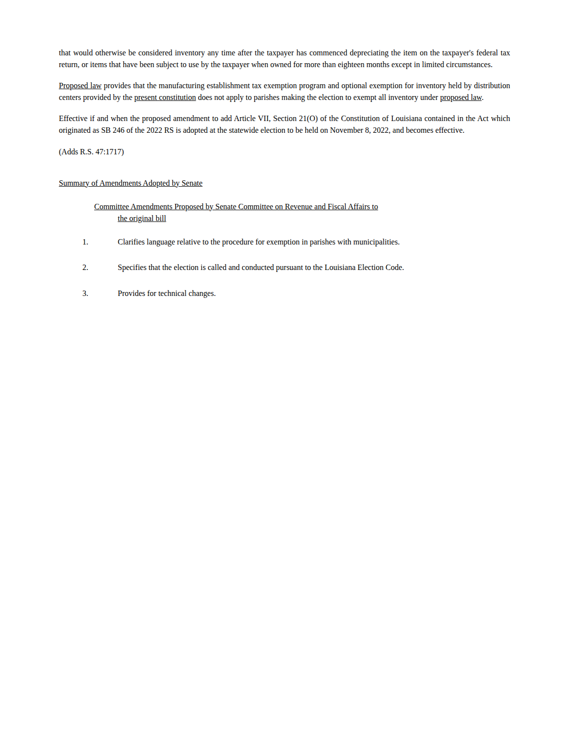that would otherwise be considered inventory any time after the taxpayer has commenced depreciating the item on the taxpayer's federal tax return, or items that have been subject to use by the taxpayer when owned for more than eighteen months except in limited circumstances.
Proposed law provides that the manufacturing establishment tax exemption program and optional exemption for inventory held by distribution centers provided by the present constitution does not apply to parishes making the election to exempt all inventory under proposed law.
Effective if and when the proposed amendment to add Article VII, Section 21(O) of the Constitution of Louisiana contained in the Act which originated as SB 246 of the 2022 RS is adopted at the statewide election to be held on November 8, 2022, and becomes effective.
(Adds R.S. 47:1717)
Summary of Amendments Adopted by Senate
Committee Amendments Proposed by Senate Committee on Revenue and Fiscal Affairs tothe original bill
Clarifies language relative to the procedure for exemption in parishes with municipalities.
Specifies that the election is called and conducted pursuant to the Louisiana Election Code.
Provides for technical changes.